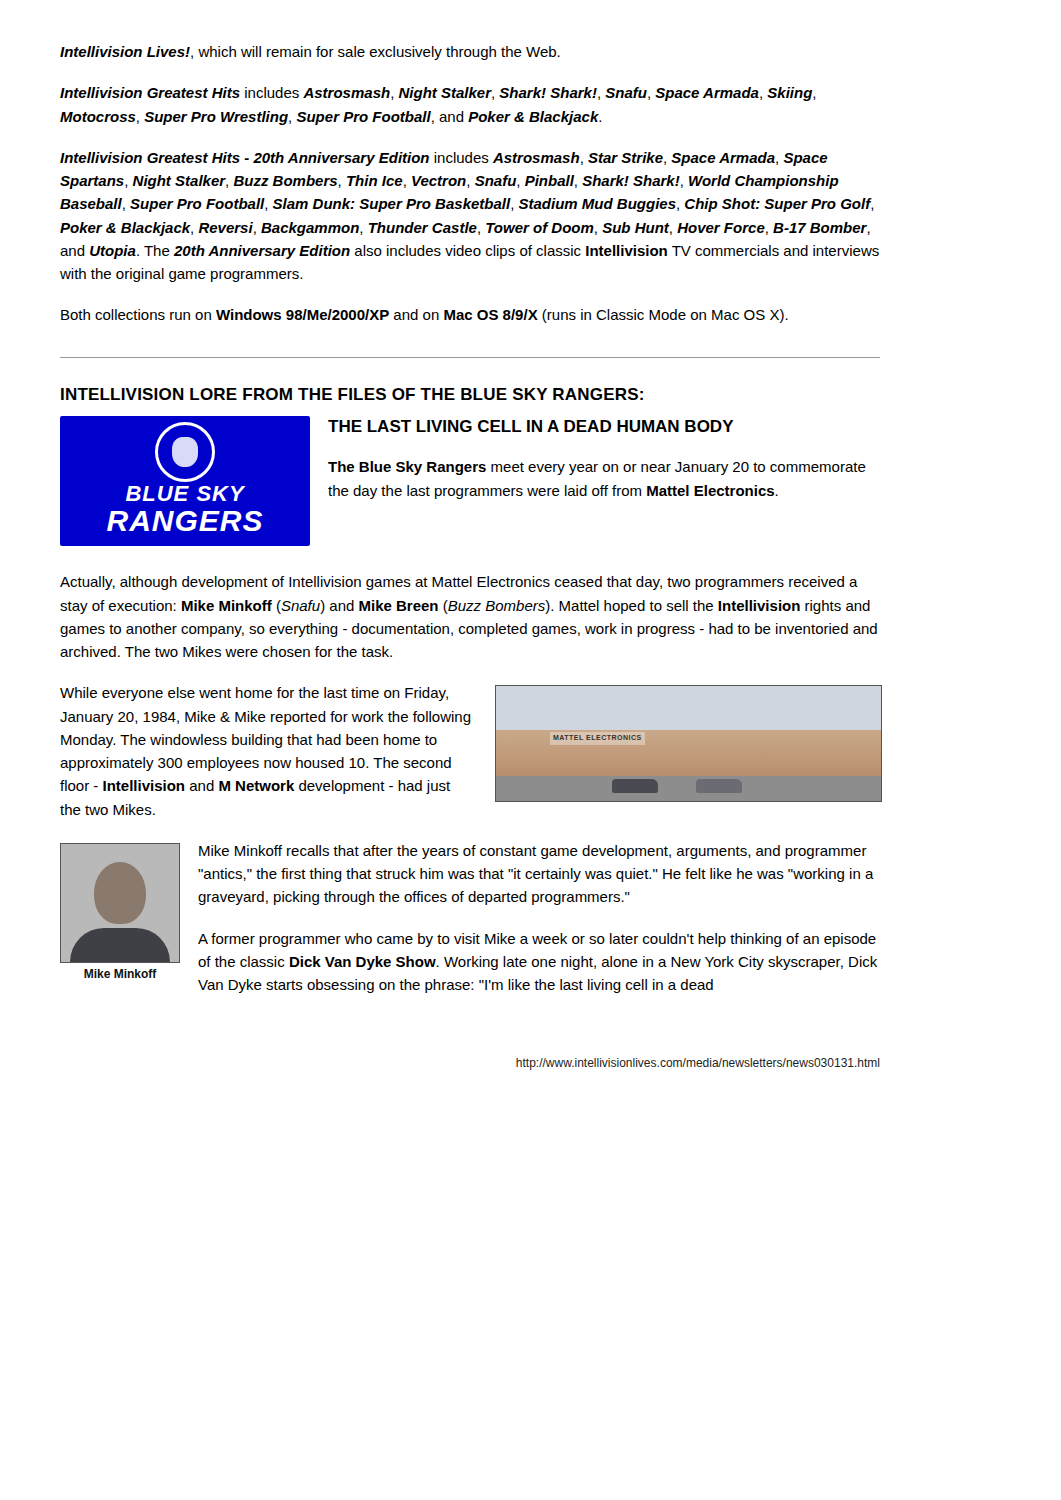Intellivision Lives!, which will remain for sale exclusively through the Web.
Intellivision Greatest Hits includes Astrosmash, Night Stalker, Shark! Shark!, Snafu, Space Armada, Skiing, Motocross, Super Pro Wrestling, Super Pro Football, and Poker & Blackjack.
Intellivision Greatest Hits - 20th Anniversary Edition includes Astrosmash, Star Strike, Space Armada, Space Spartans, Night Stalker, Buzz Bombers, Thin Ice, Vectron, Snafu, Pinball, Shark! Shark!, World Championship Baseball, Super Pro Football, Slam Dunk: Super Pro Basketball, Stadium Mud Buggies, Chip Shot: Super Pro Golf, Poker & Blackjack, Reversi, Backgammon, Thunder Castle, Tower of Doom, Sub Hunt, Hover Force, B-17 Bomber, and Utopia. The 20th Anniversary Edition also includes video clips of classic Intellivision TV commercials and interviews with the original game programmers.
Both collections run on Windows 98/Me/2000/XP and on Mac OS 8/9/X (runs in Classic Mode on Mac OS X).
INTELLIVISION LORE FROM THE FILES OF THE BLUE SKY RANGERS:
BLUE SKY RANGERS
THE LAST LIVING CELL IN A DEAD HUMAN BODY
The Blue Sky Rangers meet every year on or near January 20 to commemorate the day the last programmers were laid off from Mattel Electronics.
Actually, although development of Intellivision games at Mattel Electronics ceased that day, two programmers received a stay of execution: Mike Minkoff (Snafu) and Mike Breen (Buzz Bombers). Mattel hoped to sell the Intellivision rights and games to another company, so everything - documentation, completed games, work in progress - had to be inventoried and archived. The two Mikes were chosen for the task.
MATTEL ELECTRONICS
While everyone else went home for the last time on Friday, January 20, 1984, Mike & Mike reported for work the following Monday. The windowless building that had been home to approximately 300 employees now housed 10. The second floor - Intellivision and M Network development - had just the two Mikes.
Mike Minkoff
Mike Minkoff recalls that after the years of constant game development, arguments, and programmer "antics," the first thing that struck him was that "it certainly was quiet." He felt like he was "working in a graveyard, picking through the offices of departed programmers."
A former programmer who came by to visit Mike a week or so later couldn't help thinking of an episode of the classic Dick Van Dyke Show. Working late one night, alone in a New York City skyscraper, Dick Van Dyke starts obsessing on the phrase: "I'm like the last living cell in a dead
http://www.intellivisionlives.com/media/newsletters/news030131.html